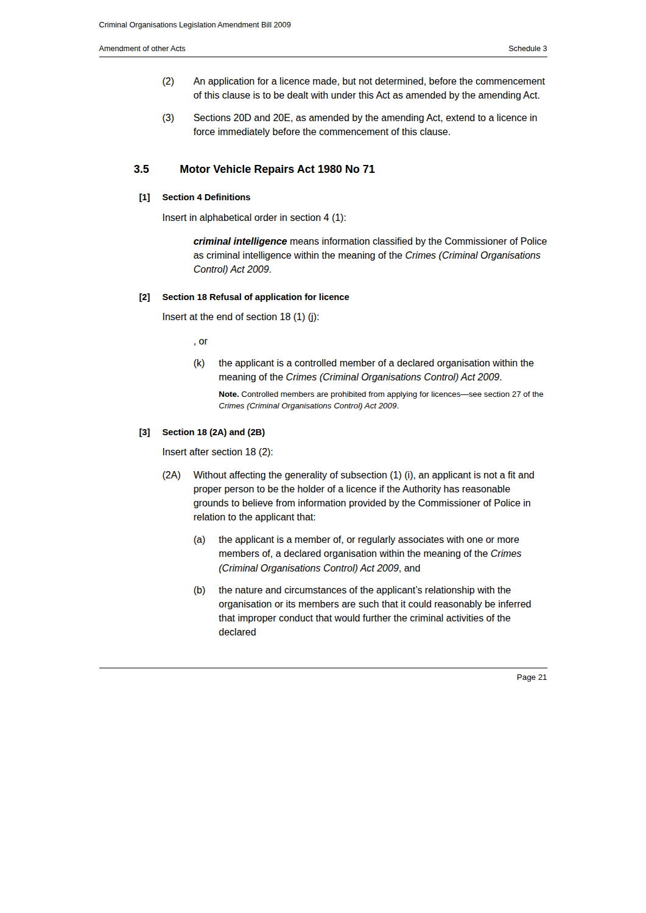Criminal Organisations Legislation Amendment Bill 2009
Amendment of other Acts Schedule 3
(2) An application for a licence made, but not determined, before the commencement of this clause is to be dealt with under this Act as amended by the amending Act.
(3) Sections 20D and 20E, as amended by the amending Act, extend to a licence in force immediately before the commencement of this clause.
3.5 Motor Vehicle Repairs Act 1980 No 71
[1] Section 4 Definitions
Insert in alphabetical order in section 4 (1):
criminal intelligence means information classified by the Commissioner of Police as criminal intelligence within the meaning of the Crimes (Criminal Organisations Control) Act 2009.
[2] Section 18 Refusal of application for licence
Insert at the end of section 18 (1) (j):
, or
(k) the applicant is a controlled member of a declared organisation within the meaning of the Crimes (Criminal Organisations Control) Act 2009.
Note. Controlled members are prohibited from applying for licences—see section 27 of the Crimes (Criminal Organisations Control) Act 2009.
[3] Section 18 (2A) and (2B)
Insert after section 18 (2):
(2A) Without affecting the generality of subsection (1) (i), an applicant is not a fit and proper person to be the holder of a licence if the Authority has reasonable grounds to believe from information provided by the Commissioner of Police in relation to the applicant that:
(a) the applicant is a member of, or regularly associates with one or more members of, a declared organisation within the meaning of the Crimes (Criminal Organisations Control) Act 2009, and
(b) the nature and circumstances of the applicant’s relationship with the organisation or its members are such that it could reasonably be inferred that improper conduct that would further the criminal activities of the declared
Page 21